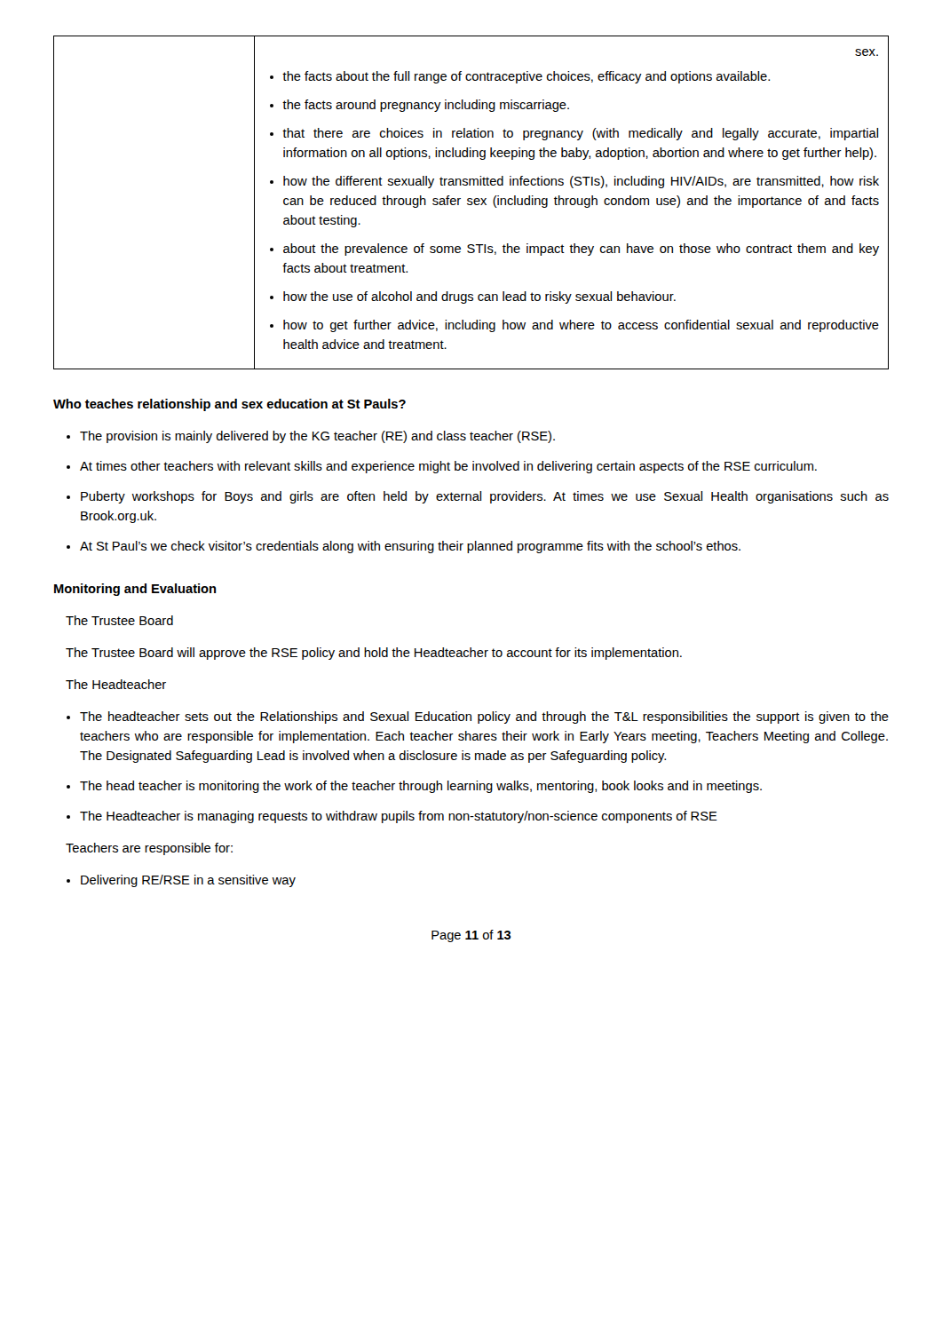| | sex. the facts about the full range of contraceptive choices, efficacy and options available. the facts around pregnancy including miscarriage. that there are choices in relation to pregnancy (with medically and legally accurate, impartial information on all options, including keeping the baby, adoption, abortion and where to get further help). how the different sexually transmitted infections (STIs), including HIV/AIDs, are transmitted, how risk can be reduced through safer sex (including through condom use) and the importance of and facts about testing. about the prevalence of some STIs, the impact they can have on those who contract them and key facts about treatment. how the use of alcohol and drugs can lead to risky sexual behaviour. how to get further advice, including how and where to access confidential sexual and reproductive health advice and treatment. |
Who teaches relationship and sex education at St Pauls?
The provision is mainly delivered by the KG teacher (RE) and class teacher (RSE).
At times other teachers with relevant skills and experience might be involved in delivering certain aspects of the RSE curriculum.
Puberty workshops for Boys and girls are often held by external providers. At times we use Sexual Health organisations such as Brook.org.uk.
At St Paul’s we check visitor’s credentials along with ensuring their planned programme fits with the school’s ethos.
Monitoring and Evaluation
The Trustee Board
The Trustee Board will approve the RSE policy and hold the Headteacher to account for its implementation.
The Headteacher
The headteacher sets out the Relationships and Sexual Education policy and through the T&L responsibilities the support is given to the teachers who are responsible for implementation. Each teacher shares their work in Early Years meeting, Teachers Meeting and College. The Designated Safeguarding Lead is involved when a disclosure is made as per Safeguarding policy.
The head teacher is monitoring the work of the teacher through learning walks, mentoring, book looks and in meetings.
The Headteacher is managing requests to withdraw pupils from non-statutory/non-science components of RSE
Teachers are responsible for:
Delivering RE/RSE in a sensitive way
Page 11 of 13